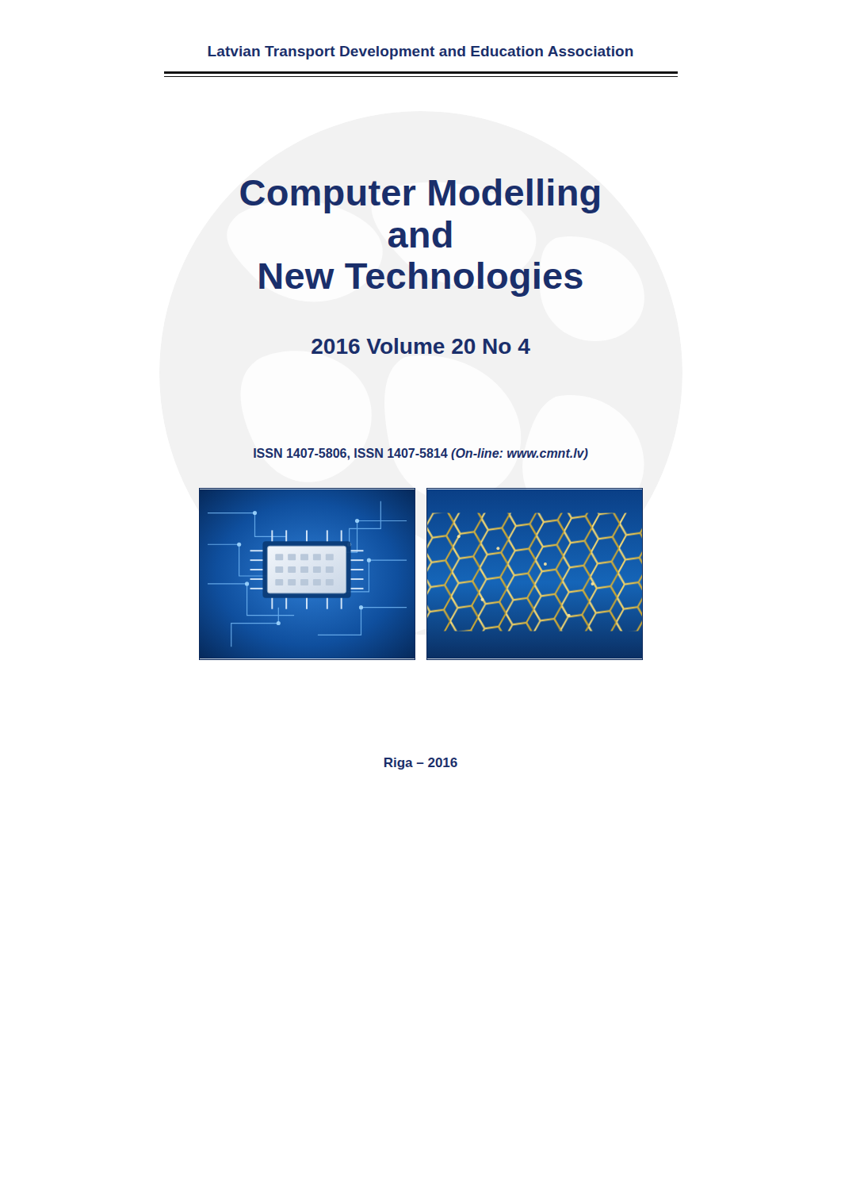Latvian Transport Development and Education Association
Computer Modelling
and
New Technologies
2016 Volume 20 No 4
ISSN 1407-5806, ISSN 1407-5814 (On-line: www.cmnt.lv)
Riga – 2016